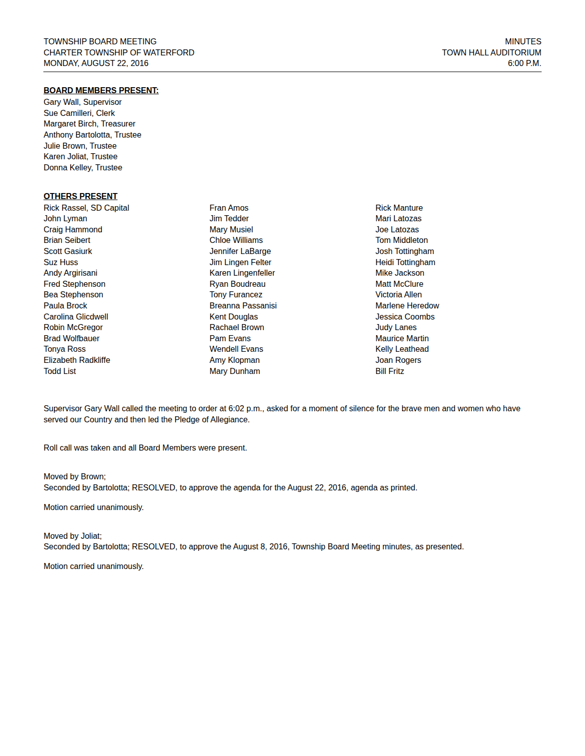| TOWNSHIP BOARD MEETING | MINUTES |
| CHARTER TOWNSHIP OF WATERFORD | TOWN HALL AUDITORIUM |
| MONDAY, AUGUST 22, 2016 | 6:00 P.M. |
BOARD MEMBERS PRESENT:
Gary Wall, Supervisor
Sue Camilleri, Clerk
Margaret Birch, Treasurer
Anthony Bartolotta, Trustee
Julie Brown, Trustee
Karen Joliat, Trustee
Donna Kelley, Trustee
OTHERS PRESENT
| Rick Rassel, SD Capital | Fran Amos | Rick Manture |
| John Lyman | Jim Tedder | Mari Latozas |
| Craig Hammond | Mary Musiel | Joe Latozas |
| Brian Seibert | Chloe Williams | Tom Middleton |
| Scott Gasiurk | Jennifer LaBarge | Josh Tottingham |
| Suz Huss | Jim Lingen Felter | Heidi Tottingham |
| Andy Argirisani | Karen Lingenfeller | Mike Jackson |
| Fred Stephenson | Ryan Boudreau | Matt McClure |
| Bea Stephenson | Tony Furancez | Victoria Allen |
| Paula Brock | Breanna Passanisi | Marlene Heredow |
| Carolina Glicdwell | Kent Douglas | Jessica Coombs |
| Robin McGregor | Rachael Brown | Judy Lanes |
| Brad Wolfbauer | Pam Evans | Maurice Martin |
| Tonya Ross | Wendell Evans | Kelly Leathead |
| Elizabeth Radkliffe | Amy Klopman | Joan Rogers |
| Todd List | Mary Dunham | Bill Fritz |
Supervisor Gary Wall called the meeting to order at 6:02 p.m., asked for a moment of silence for the brave men and women who have served our Country and then led the Pledge of Allegiance.
Roll call was taken and all Board Members were present.
Moved by Brown;
Seconded by Bartolotta; RESOLVED, to approve the agenda for the August 22, 2016, agenda as printed.
Motion carried unanimously.
Moved by Joliat;
Seconded by Bartolotta; RESOLVED, to approve the August 8, 2016, Township Board Meeting minutes, as presented.
Motion carried unanimously.